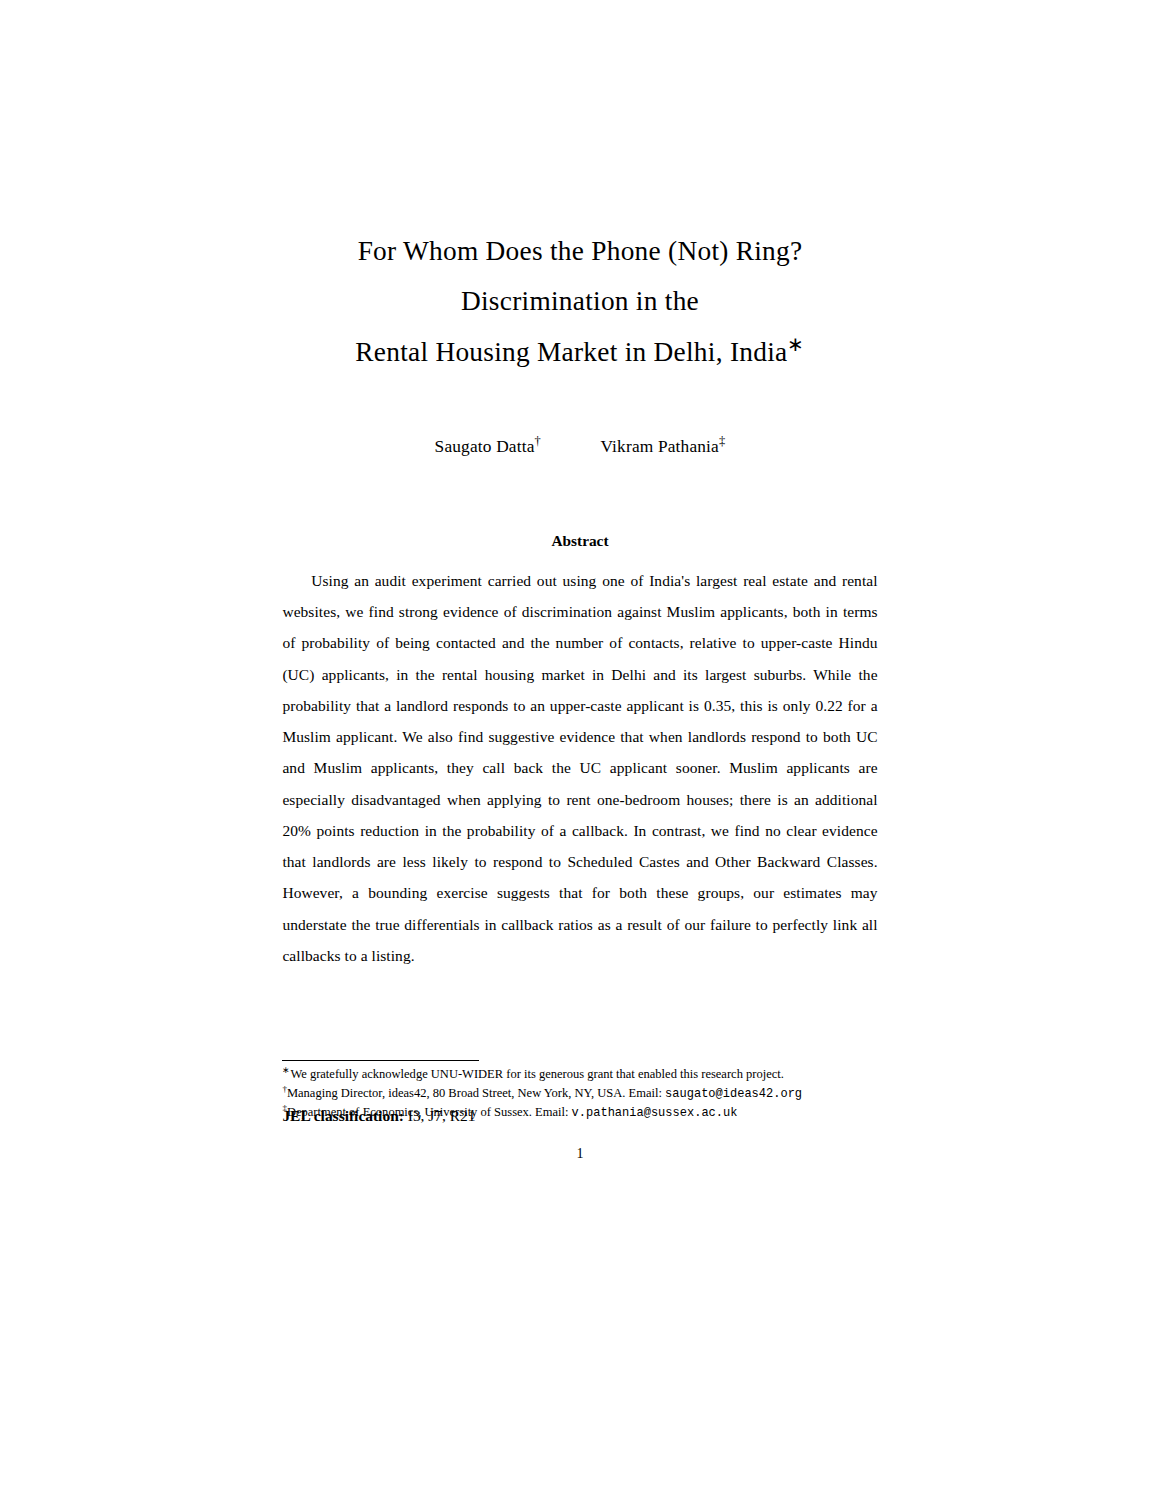For Whom Does the Phone (Not) Ring? Discrimination in the
Rental Housing Market in Delhi, India∗
Saugato Datta† Vikram Pathania‡
Abstract
Using an audit experiment carried out using one of India's largest real estate and rental websites, we find strong evidence of discrimination against Muslim applicants, both in terms of probability of being contacted and the number of contacts, relative to upper-caste Hindu (UC) applicants, in the rental housing market in Delhi and its largest suburbs. While the probability that a landlord responds to an upper-caste applicant is 0.35, this is only 0.22 for a Muslim applicant. We also find suggestive evidence that when landlords respond to both UC and Muslim applicants, they call back the UC applicant sooner. Muslim applicants are especially disadvantaged when applying to rent one-bedroom houses; there is an additional 20% points reduction in the probability of a callback. In contrast, we find no clear evidence that landlords are less likely to respond to Scheduled Castes and Other Backward Classes. However, a bounding exercise suggests that for both these groups, our estimates may understate the true differentials in callback ratios as a result of our failure to perfectly link all callbacks to a listing.
JEL classification: I3, J7, R21
∗We gratefully acknowledge UNU-WIDER for its generous grant that enabled this research project.
†Managing Director, ideas42, 80 Broad Street, New York, NY, USA. Email: saugato@ideas42.org
‡Department of Economics, University of Sussex. Email: v.pathania@sussex.ac.uk
1